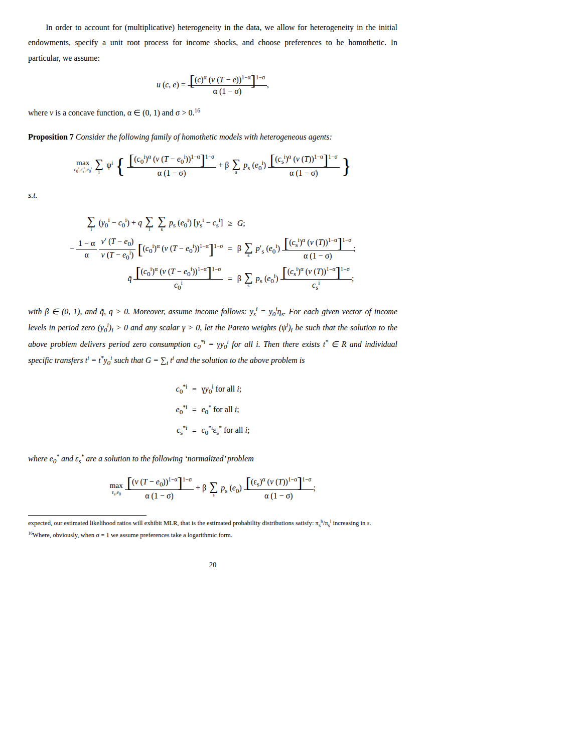In order to account for (multiplicative) heterogeneity in the data, we allow for heterogeneity in the initial endowments, specify a unit root process for income shocks, and choose preferences to be homothetic. In particular, we assume:
u (c, e) = [(c)α (v (T − e))1−α]1−σ α (1 − σ) ,
where v is a concave function, α ∈ (0, 1) and σ > 0.16
Proposition 7 Consider the following family of homothetic models with heterogeneous agents:
max c0i,csi,e0i ∑i ψi { [(c0i)α (v (T − e0i))1−α]1−σ α (1 − σ) + β ∑s ps (e0i) [(csi)α (v (T))1−α]1−σ α (1 − σ) }
s.t.
| ∑ i ( y 0 i − c 0 i ) + q ∑ i ∑ s p s ( e 0 i ) [ y s i − c s i ] | ≥ | G ; |
| − 1 − α α v ′ ( T − e 0 ) v ( T − e 0 i ) [ ( c 0 i ) α ( v ( T − e 0 i )) 1−α ] 1−σ | = | β ∑ s p ′ s ( e 0 i ) [ ( c s i ) α ( v ( T )) 1−α ] 1−σ α (1 − σ) ; |
| q̃ [ ( c 0 i ) α ( v ( T − e 0 i )) 1−α ] 1−σ c 0 i | = | β ∑ s p s ( e 0 i ) [ ( c s i ) α ( v ( T )) 1−α ] 1−σ c s i ; |
with β ∈ (0, 1), and q̃, q > 0. Moreover, assume income follows: ysi = y0iηs. For each given vector of income levels in period zero (y0i)i > 0 and any scalar γ > 0, let the Pareto weights (ψi)i be such that the solution to the above problem delivers period zero consumption c0*i = γy0i for all i. Then there exists t* ∈ R and individual specific transfers ti = t*y0i such that G = ∑i ti and the solution to the above problem is
| c 0 *i | = | γ y 0 i for all i ; |
| e 0 *i | = | e 0 * for all i ; |
| c s *i | = | c 0 *i ε s * for all i ; |
where e0* and εs* are a solution to the following ‘normalized’ problem
max εs,e0 [(v (T − e0))1−α]1−σ α (1 − σ) + β ∑s ps (e0) [(εs)α (v (T))1−α]1−σ α (1 − σ) ;
expected, our estimated likelihood ratios will exhibit MLR, that is the estimated probability distributions satisfy: πsh/πsl increasing in s.
16Where, obviously, when σ = 1 we assume preferences take a logarithmic form.
20